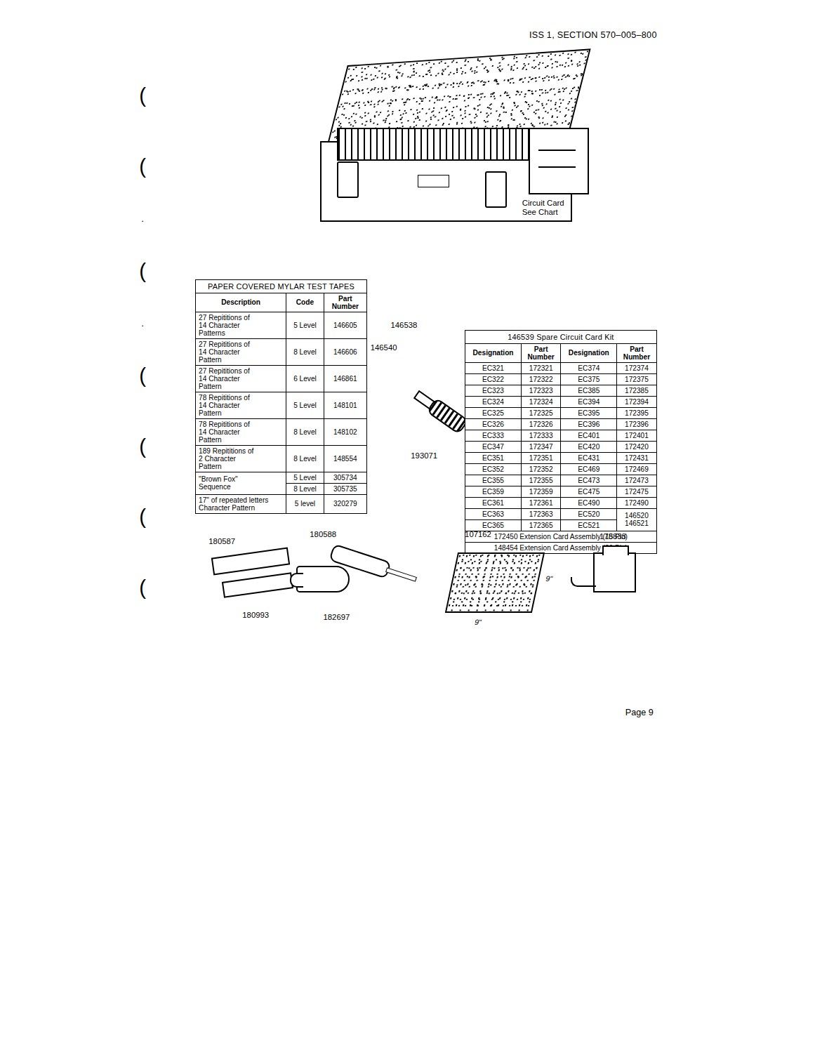( ( . ( . ( ( ( (
ISS 1, SECTION 570–005–800
Circuit Card
See Chart
146538
146540
193071
PAPER COVERED MYLAR TEST TAPES
| Description | Code | Part Number |
| --- | --- | --- |
| 27 Repititions of 14 Character Patterns | 5 Level | 146605 |
| 27 Repititions of 14 Character Pattern | 8 Level | 146606 |
| 27 Repititions of 14 Character Pattern | 6 Level | 146861 |
| 78 Repititions of 14 Character Pattern | 5 Level | 148101 |
| 78 Repititions of 14 Character Pattern | 8 Level | 148102 |
| 189 Repititions of 2 Character Pattern | 8 Level | 148554 |
| "Brown Fox" Sequence | 5 Level | 305734 |
| 8 Level | 305735 |
| 17" of repeated letters Character Pattern | 5 level | 320279 |
146539 Spare Circuit Card Kit
| Designation | Part Number | Designation | Part Number |
| --- | --- | --- | --- |
| EC321 | 172321 | EC374 | 172374 |
| EC322 | 172322 | EC375 | 172375 |
| EC323 | 172323 | EC385 | 172385 |
| EC324 | 172324 | EC394 | 172394 |
| EC325 | 172325 | EC395 | 172395 |
| EC326 | 172326 | EC396 | 172396 |
| EC333 | 172333 | EC401 | 172401 |
| EC347 | 172347 | EC420 | 172420 |
| EC351 | 172351 | EC431 | 172431 |
| EC352 | 172352 | EC469 | 172469 |
| EC355 | 172355 | EC473 | 172473 |
| EC359 | 172359 | EC475 | 172475 |
| EC361 | 172361 | EC490 | 172490 |
| EC363 | 172363 | EC520 | 146520 146521 |
| EC365 | 172365 | EC521 |
| 172450 Extension Card Assembly (15 Pin) |
| 148454 Extension Card Assembly (36 Pin) |
180587
180588
180993
182697
107162
178833
9" 9"
Page 9